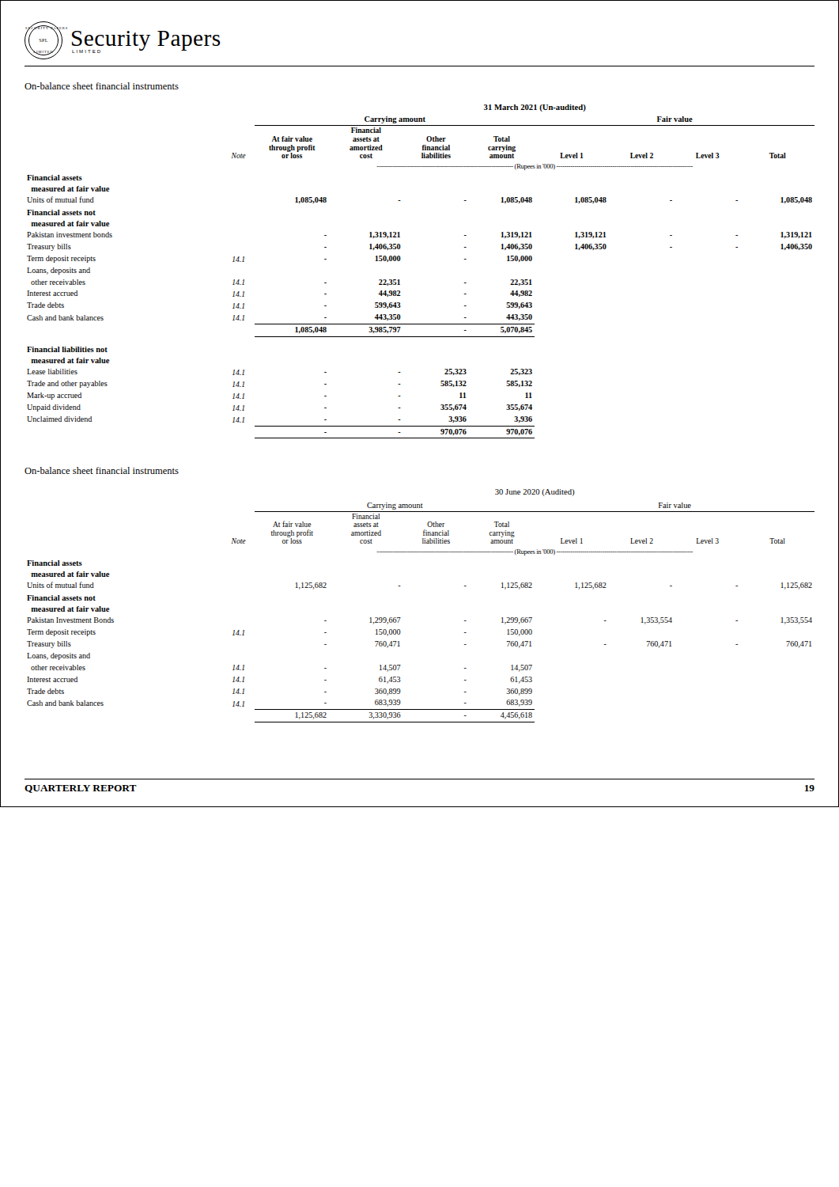SECURITY PAPERS
SPL
LIMITED
Security Papers LIMITED
On-balance sheet financial instruments
| | | 31 March 2021 (Un-audited) |
| | | Carrying amount | Fair value |
| | Note | At fair value through profit or loss | Financial assets at amortized cost | Other financial liabilities | Total carrying amount | Level 1 | Level 2 | Level 3 | Total |
| | -------------------------------------------------------------------- (Rupees in '000) -------------------------------------------------------------------- |
| Financial assets |
| measured at fair value |
| Units of mutual fund | | 1,085,048 | - | - | 1,085,048 | 1,085,048 | - | - | 1,085,048 |
| Financial assets not |
| measured at fair value |
| Pakistan investment bonds | | - | 1,319,121 | - | 1,319,121 | 1,319,121 | - | - | 1,319,121 |
| Treasury bills | | - | 1,406,350 | - | 1,406,350 | 1,406,350 | - | - | 1,406,350 |
| Term deposit receipts | 14.1 | - | 150,000 | - | 150,000 | | | | |
| Loans, deposits and | | |
| other receivables | 14.1 | - | 22,351 | - | 22,351 | | | | |
| Interest accrued | 14.1 | - | 44,982 | - | 44,982 | | | | |
| Trade debts | 14.1 | - | 599,643 | - | 599,643 | | | | |
| Cash and bank balances | 14.1 | - | 443,350 | - | 443,350 | | | | |
| | | 1,085,048 | 3,985,797 | - | 5,070,845 | | | | |
| Financial liabilities not |
| measured at fair value |
| Lease liabilities | 14.1 | - | - | 25,323 | 25,323 | | | | |
| Trade and other payables | 14.1 | - | - | 585,132 | 585,132 | | | | |
| Mark-up accrued | 14.1 | - | - | 11 | 11 | | | | |
| Unpaid dividend | 14.1 | - | - | 355,674 | 355,674 | | | | |
| Unclaimed dividend | 14.1 | - | - | 3,936 | 3,936 | | | | |
| | | - | - | 970,076 | 970,076 | | | | |
On-balance sheet financial instruments
| | | 30 June 2020 (Audited) |
| | | Carrying amount | Fair value |
| | Note | At fair value through profit or loss | Financial assets at amortized cost | Other financial liabilities | Total carrying amount | Level 1 | Level 2 | Level 3 | Total |
| | -------------------------------------------------------------------- (Rupees in '000) -------------------------------------------------------------------- |
| Financial assets |
| measured at fair value |
| Units of mutual fund | | 1,125,682 | - | - | 1,125,682 | 1,125,682 | - | - | 1,125,682 |
| Financial assets not |
| measured at fair value |
| Pakistan Investment Bonds | | - | 1,299,667 | - | 1,299,667 | - | 1,353,554 | - | 1,353,554 |
| Term deposit receipts | 14.1 | - | 150,000 | - | 150,000 | | | | |
| Treasury bills | | - | 760,471 | - | 760,471 | - | 760,471 | - | 760,471 |
| Loans, deposits and | | |
| other receivables | 14.1 | - | 14,507 | - | 14,507 | | | | |
| Interest accrued | 14.1 | - | 61,453 | - | 61,453 | | | | |
| Trade debts | 14.1 | - | 360,899 | - | 360,899 | | | | |
| Cash and bank balances | 14.1 | - | 683,939 | - | 683,939 | | | | |
| | | 1,125,682 | 3,330,936 | - | 4,456,618 | | | | |
QUARTERLY REPORT 19